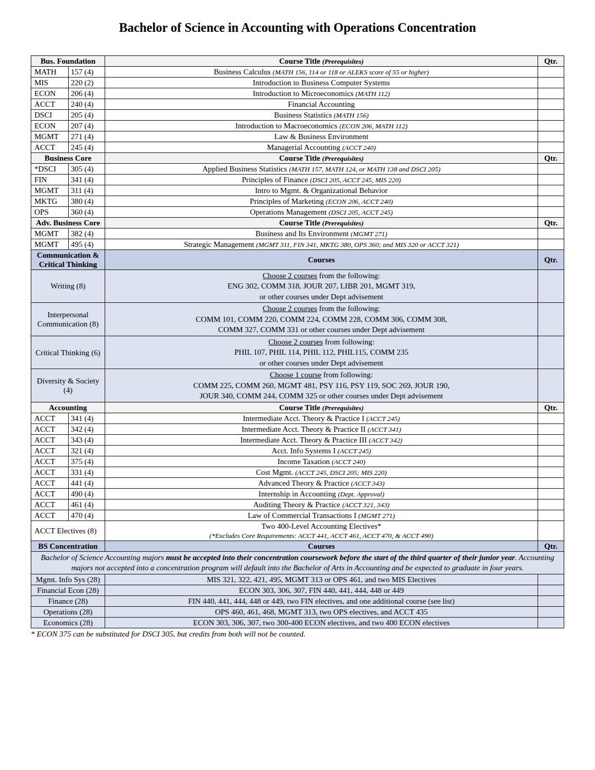Bachelor of Science in Accounting with Operations Concentration
| Bus. Foundation | Course Title (Prerequisites) | Qtr. |
| MATH | 157 (4) | Business Calculus (MATH 156, 114 or 118 or ALEKS score of 55 or higher) | |
| MIS | 220 (2) | Introduction to Business Computer Systems | |
| ECON | 206 (4) | Introduction to Microeconomics (MATH 112) | |
| ACCT | 240 (4) | Financial Accounting | |
| DSCI | 205 (4) | Business Statistics (MATH 156) | |
| ECON | 207 (4) | Introduction to Macroeconomics (ECON 206, MATH 112) | |
| MGMT | 271 (4) | Law & Business Environment | |
| ACCT | 245 (4) | Managerial Accounting (ACCT 240) | |
| Business Core | Course Title (Prerequisites) | Qtr. |
| *DSCI | 305 (4) | Applied Business Statistics (MATH 157, MATH 124, or MATH 138 and DSCI 205) | |
| FIN | 341 (4) | Principles of Finance (DSCI 205, ACCT 245, MIS 220) | |
| MGMT | 311 (4) | Intro to Mgmt. & Organizational Behavior | |
| MKTG | 380 (4) | Principles of Marketing (ECON 206, ACCT 240) | |
| OPS | 360 (4) | Operations Management (DSCI 205, ACCT 245) | |
| Adv. Business Core | Course Title (Prerequisites) | Qtr. |
| MGMT | 382 (4) | Business and Its Environment (MGMT 271) | |
| MGMT | 495 (4) | Strategic Management (MGMT 311, FIN 341, MKTG 380, OPS 360; and MIS 320 or ACCT 321) | |
| Communication & Critical Thinking | Courses | Qtr. |
| Writing (8) | Choose 2 courses from the following: ENG 302, COMM 318, JOUR 207, LIBR 201, MGMT 319, or other courses under Dept advisement | |
| Interpersonal Communication (8) | Choose 2 courses from the following: COMM 101, COMM 220, COMM 224, COMM 228, COMM 306, COMM 308, COMM 327, COMM 331 or other courses under Dept advisement | |
| Critical Thinking (6) | Choose 2 courses from following: PHIL 107, PHIL 114, PHIL 112, PHIL115, COMM 235 or other courses under Dept advisement | |
| Diversity & Society (4) | Choose 1 course from following: COMM 225, COMM 260, MGMT 481, PSY 116, PSY 119, SOC 269, JOUR 190, JOUR 340, COMM 244, COMM 325 or other courses under Dept advisement | |
| Accounting | Course Title (Prerequisites) | Qtr. |
| ACCT | 341 (4) | Intermediate Acct. Theory & Practice I (ACCT 245) | |
| ACCT | 342 (4) | Intermediate Acct. Theory & Practice II (ACCT 341) | |
| ACCT | 343 (4) | Intermediate Acct. Theory & Practice III (ACCT 342) | |
| ACCT | 321 (4) | Acct. Info Systems I (ACCT 245) | |
| ACCT | 375 (4) | Income Taxation (ACCT 240) | |
| ACCT | 331 (4) | Cost Mgmt. (ACCT 245, DSCI 205; MIS 220) | |
| ACCT | 441 (4) | Advanced Theory & Practice (ACCT 343) | |
| ACCT | 490 (4) | Internship in Accounting (Dept. Approval) | |
| ACCT | 461 (4) | Auditing Theory & Practice (ACCT 321, 343) | |
| ACCT | 470 (4) | Law of Commercial Transactions I (MGMT 271) | |
| ACCT Electives (8) | Two 400-Level Accounting Electives* (*Excludes Core Requirements: ACCT 441, ACCT 461, ACCT 470, & ACCT 490) | |
| BS Concentration | Courses | Qtr. |
| Bachelor of Science Accounting majors must be accepted into their concentration coursework before the start of the third quarter of their junior year . Accounting majors not accepted into a concentration program will default into the Bachelor of Arts in Accounting and be expected to graduate in four years. |
| Mgmt. Info Sys (28) | MIS 321, 322, 421, 495, MGMT 313 or OPS 461, and two MIS Electives | |
| Financial Econ (28) | ECON 303, 306, 307, FIN 440, 441, 444, 448 or 449 | |
| Finance (28) | FIN 440, 441, 444, 448 or 449, two FIN electives, and one additional course (see list) | |
| Operations (28) | OPS 460, 461, 468, MGMT 313, two OPS electives, and ACCT 435 | |
| Economics (28) | ECON 303, 306, 307, two 300-400 ECON electives, and two 400 ECON electives | |
* ECON 375 can be substituted for DSCI 305, but credits from both will not be counted.